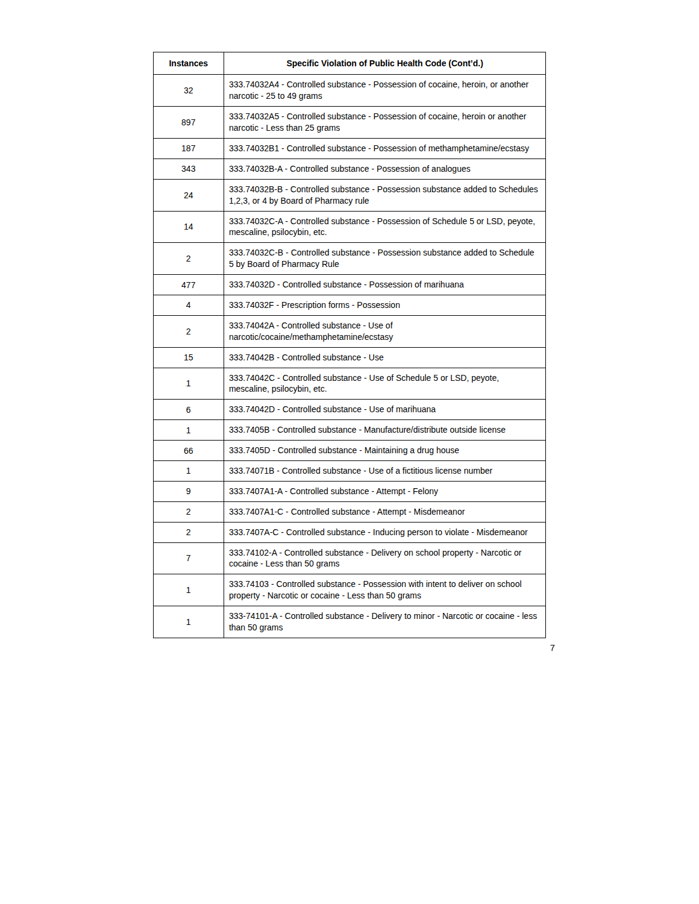| Instances | Specific Violation of Public Health Code (Cont’d.) |
| --- | --- |
| 32 | 333.74032A4 - Controlled substance - Possession of cocaine, heroin, or another narcotic - 25 to 49 grams |
| 897 | 333.74032A5 - Controlled substance - Possession of cocaine, heroin or another narcotic - Less than 25 grams |
| 187 | 333.74032B1 - Controlled substance - Possession of methamphetamine/ecstasy |
| 343 | 333.74032B-A - Controlled substance - Possession of analogues |
| 24 | 333.74032B-B - Controlled substance - Possession substance added to Schedules 1,2,3, or 4 by Board of Pharmacy rule |
| 14 | 333.74032C-A - Controlled substance - Possession of Schedule 5 or LSD, peyote, mescaline, psilocybin, etc. |
| 2 | 333.74032C-B - Controlled substance - Possession substance added to Schedule 5 by Board of Pharmacy Rule |
| 477 | 333.74032D - Controlled substance - Possession of marihuana |
| 4 | 333.74032F - Prescription forms - Possession |
| 2 | 333.74042A - Controlled substance - Use of narcotic/cocaine/methamphetamine/ecstasy |
| 15 | 333.74042B - Controlled substance - Use |
| 1 | 333.74042C - Controlled substance - Use of Schedule 5 or LSD, peyote, mescaline, psilocybin, etc. |
| 6 | 333.74042D - Controlled substance - Use of marihuana |
| 1 | 333.7405B - Controlled substance - Manufacture/distribute outside license |
| 66 | 333.7405D - Controlled substance - Maintaining a drug house |
| 1 | 333.74071B - Controlled substance - Use of a fictitious license number |
| 9 | 333.7407A1-A - Controlled substance - Attempt - Felony |
| 2 | 333.7407A1-C - Controlled substance - Attempt - Misdemeanor |
| 2 | 333.7407A-C - Controlled substance - Inducing person to violate - Misdemeanor |
| 7 | 333.74102-A - Controlled substance - Delivery on school property - Narcotic or cocaine - Less than 50 grams |
| 1 | 333.74103 - Controlled substance - Possession with intent to deliver on school property - Narcotic or cocaine - Less than 50 grams |
| 1 | 333-74101-A - Controlled substance - Delivery to minor - Narcotic or cocaine - less than 50 grams |
7